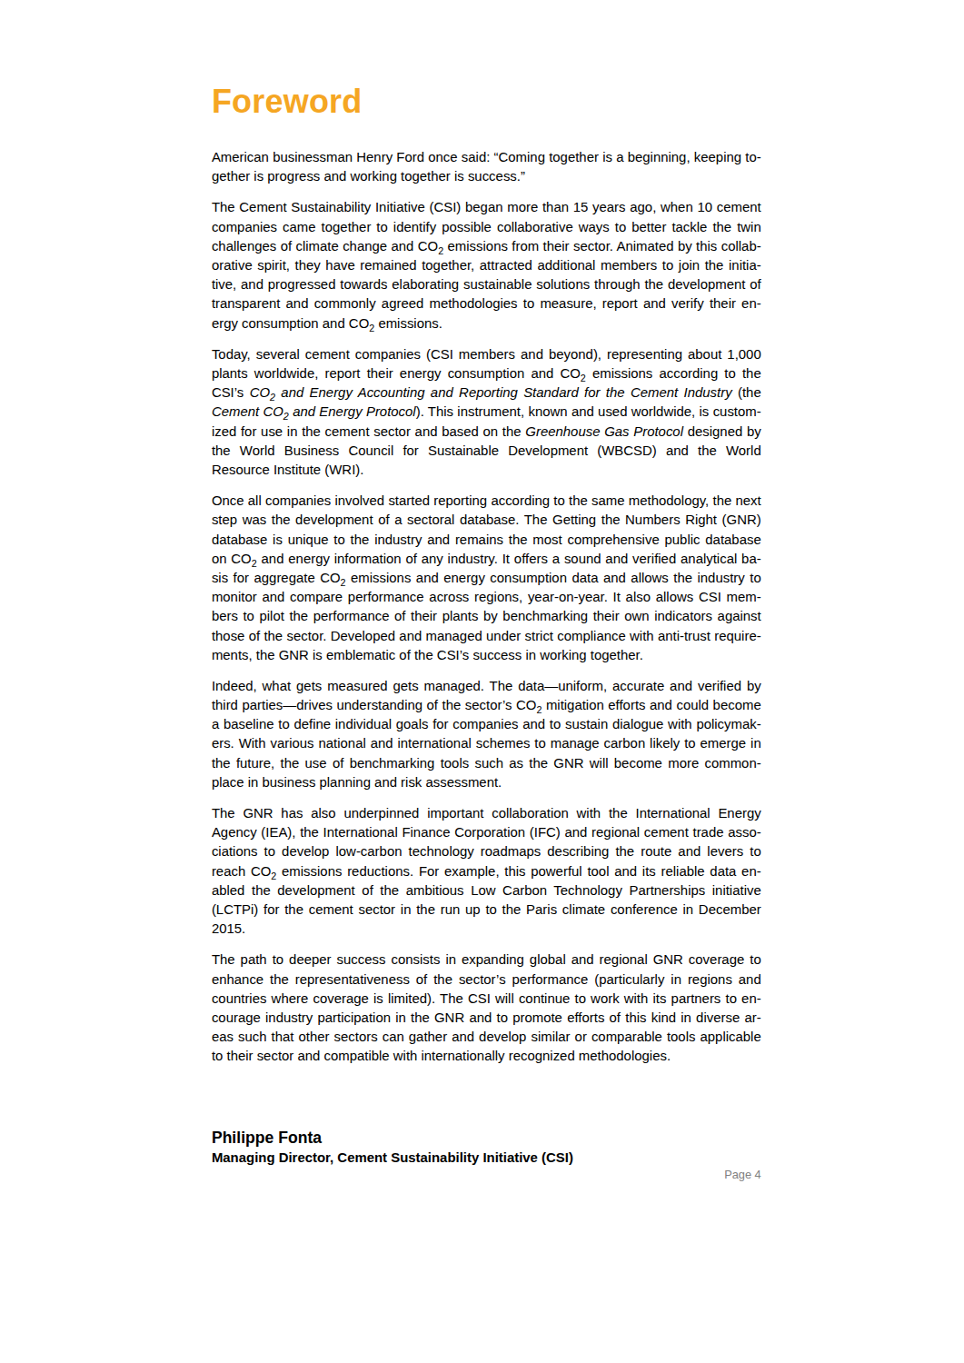Foreword
American businessman Henry Ford once said: “Coming together is a beginning, keeping together is progress and working together is success.”
The Cement Sustainability Initiative (CSI) began more than 15 years ago, when 10 cement companies came together to identify possible collaborative ways to better tackle the twin challenges of climate change and CO2 emissions from their sector. Animated by this collaborative spirit, they have remained together, attracted additional members to join the initiative, and progressed towards elaborating sustainable solutions through the development of transparent and commonly agreed methodologies to measure, report and verify their energy consumption and CO2 emissions.
Today, several cement companies (CSI members and beyond), representing about 1,000 plants worldwide, report their energy consumption and CO2 emissions according to the CSI’s CO2 and Energy Accounting and Reporting Standard for the Cement Industry (the Cement CO2 and Energy Protocol). This instrument, known and used worldwide, is customized for use in the cement sector and based on the Greenhouse Gas Protocol designed by the World Business Council for Sustainable Development (WBCSD) and the World Resource Institute (WRI).
Once all companies involved started reporting according to the same methodology, the next step was the development of a sectoral database. The Getting the Numbers Right (GNR) database is unique to the industry and remains the most comprehensive public database on CO2 and energy information of any industry. It offers a sound and verified analytical basis for aggregate CO2 emissions and energy consumption data and allows the industry to monitor and compare performance across regions, year-on-year. It also allows CSI members to pilot the performance of their plants by benchmarking their own indicators against those of the sector. Developed and managed under strict compliance with anti-trust requirements, the GNR is emblematic of the CSI’s success in working together.
Indeed, what gets measured gets managed. The data—uniform, accurate and verified by third parties—drives understanding of the sector’s CO2 mitigation efforts and could become a baseline to define individual goals for companies and to sustain dialogue with policymakers. With various national and international schemes to manage carbon likely to emerge in the future, the use of benchmarking tools such as the GNR will become more commonplace in business planning and risk assessment.
The GNR has also underpinned important collaboration with the International Energy Agency (IEA), the International Finance Corporation (IFC) and regional cement trade associations to develop low-carbon technology roadmaps describing the route and levers to reach CO2 emissions reductions. For example, this powerful tool and its reliable data enabled the development of the ambitious Low Carbon Technology Partnerships initiative (LCTPi) for the cement sector in the run up to the Paris climate conference in December 2015.
The path to deeper success consists in expanding global and regional GNR coverage to enhance the representativeness of the sector’s performance (particularly in regions and countries where coverage is limited). The CSI will continue to work with its partners to encourage industry participation in the GNR and to promote efforts of this kind in diverse areas such that other sectors can gather and develop similar or comparable tools applicable to their sector and compatible with internationally recognized methodologies.
Philippe Fonta
Managing Director, Cement Sustainability Initiative (CSI)
Page 4